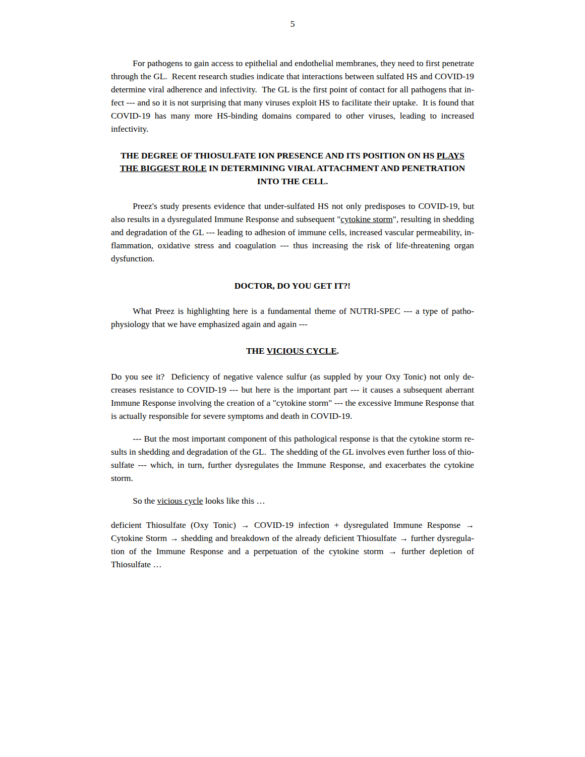5
For pathogens to gain access to epithelial and endothelial membranes, they need to first penetrate through the GL. Recent research studies indicate that interactions between sulfated HS and COVID-19 determine viral adherence and infectivity. The GL is the first point of contact for all pathogens that infect --- and so it is not surprising that many viruses exploit HS to facilitate their uptake. It is found that COVID-19 has many more HS-binding domains compared to other viruses, leading to increased infectivity.
THE DEGREE OF THIOSULFATE ION PRESENCE AND ITS POSITION ON HS PLAYS THE BIGGEST ROLE IN DETERMINING VIRAL ATTACHMENT AND PENETRATION INTO THE CELL.
Preez's study presents evidence that under-sulfated HS not only predisposes to COVID-19, but also results in a dysregulated Immune Response and subsequent "cytokine storm", resulting in shedding and degradation of the GL --- leading to adhesion of immune cells, increased vascular permeability, inflammation, oxidative stress and coagulation --- thus increasing the risk of life-threatening organ dysfunction.
DOCTOR, DO YOU GET IT?!
What Preez is highlighting here is a fundamental theme of NUTRI-SPEC --- a type of patho-physiology that we have emphasized again and again ---
THE VICIOUS CYCLE.
Do you see it? Deficiency of negative valence sulfur (as suppled by your Oxy Tonic) not only decreases resistance to COVID-19 --- but here is the important part --- it causes a subsequent aberrant Immune Response involving the creation of a "cytokine storm" --- the excessive Immune Response that is actually responsible for severe symptoms and death in COVID-19.
--- But the most important component of this pathological response is that the cytokine storm results in shedding and degradation of the GL. The shedding of the GL involves even further loss of thiosulfate --- which, in turn, further dysregulates the Immune Response, and exacerbates the cytokine storm.
So the vicious cycle looks like this …
deficient Thiosulfate (Oxy Tonic) → COVID-19 infection + dysregulated Immune Response → Cytokine Storm → shedding and breakdown of the already deficient Thiosulfate → further dysregulation of the Immune Response and a perpetuation of the cytokine storm → further depletion of Thiosulfate …